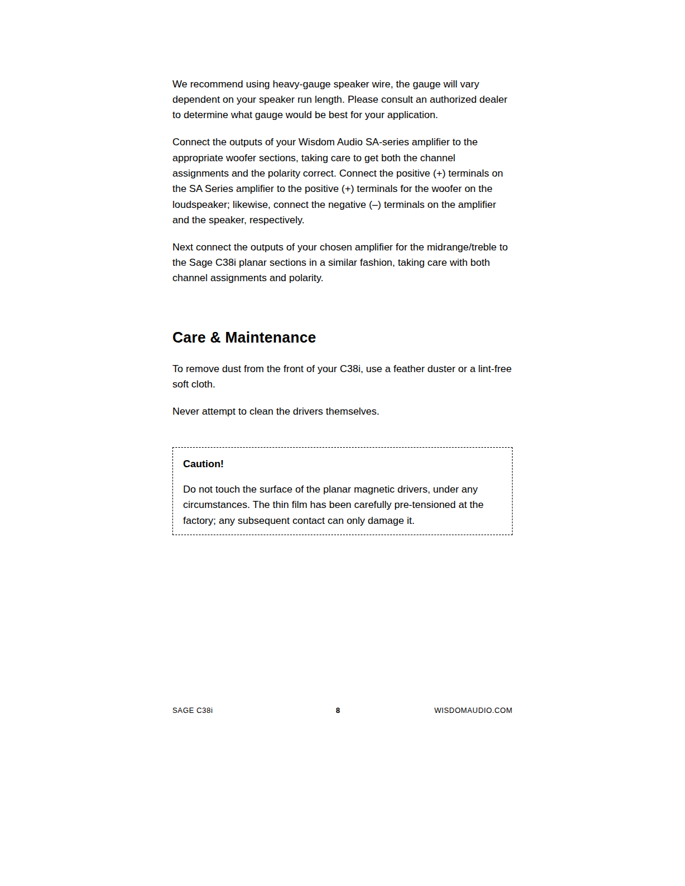We recommend using heavy-gauge speaker wire, the gauge will vary dependent on your speaker run length. Please consult an authorized dealer to determine what gauge would be best for your application.
Connect the outputs of your Wisdom Audio SA-series amplifier to the appropriate woofer sections, taking care to get both the channel assignments and the polarity correct. Connect the positive (+) terminals on the SA Series amplifier to the positive (+) terminals for the woofer on the loudspeaker; likewise, connect the negative (–) terminals on the amplifier and the speaker, respectively.
Next connect the outputs of your chosen amplifier for the midrange/treble to the Sage C38i planar sections in a similar fashion, taking care with both channel assignments and polarity.
Care & Maintenance
To remove dust from the front of your C38i, use a feather duster or a lint-free soft cloth.
Never attempt to clean the drivers themselves.
Caution!
Do not touch the surface of the planar magnetic drivers, under any circumstances. The thin film has been carefully pre-tensioned at the factory; any subsequent contact can only damage it.
SAGE C38i
8
WISDOMAUDIO.COM